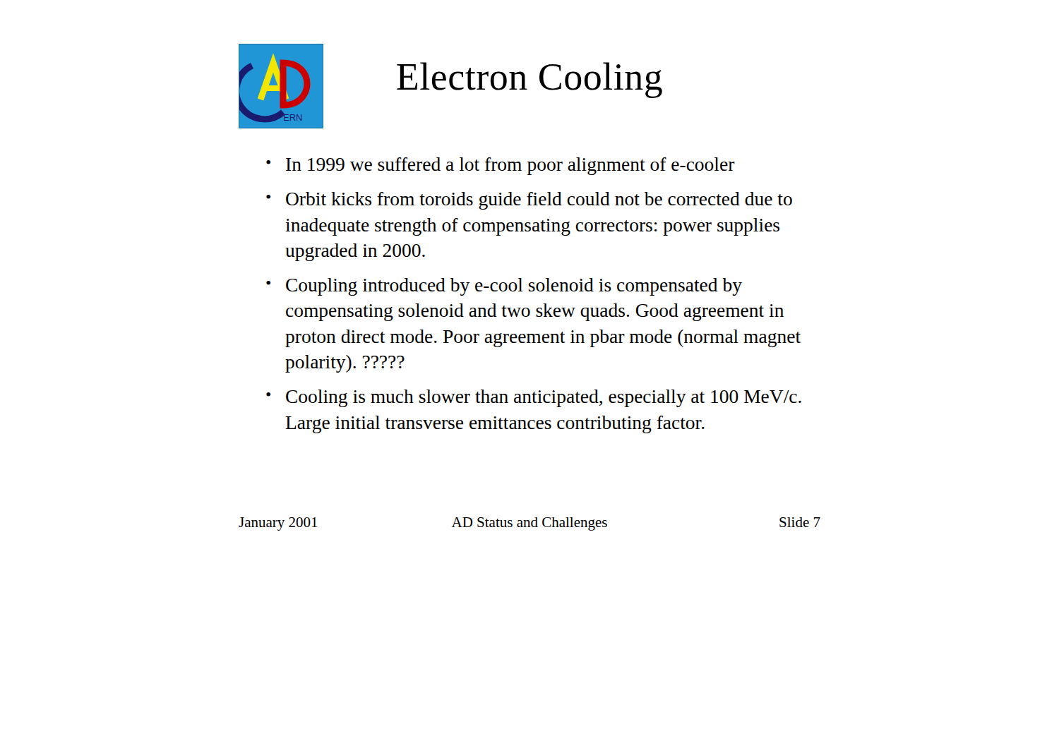ERN
Electron Cooling
In 1999 we suffered a lot from poor alignment of e-cooler
Orbit kicks from toroids guide field could not be corrected due to inadequate strength of compensating correctors: power supplies upgraded in 2000.
Coupling introduced by e-cool solenoid is compensated by compensating solenoid and two skew quads. Good agreement in proton direct mode. Poor agreement in pbar mode (normal magnet polarity). ?????
Cooling is much slower than anticipated, especially at 100 MeV/c. Large initial transverse emittances contributing factor.
January 2001 AD Status and Challenges Slide 7